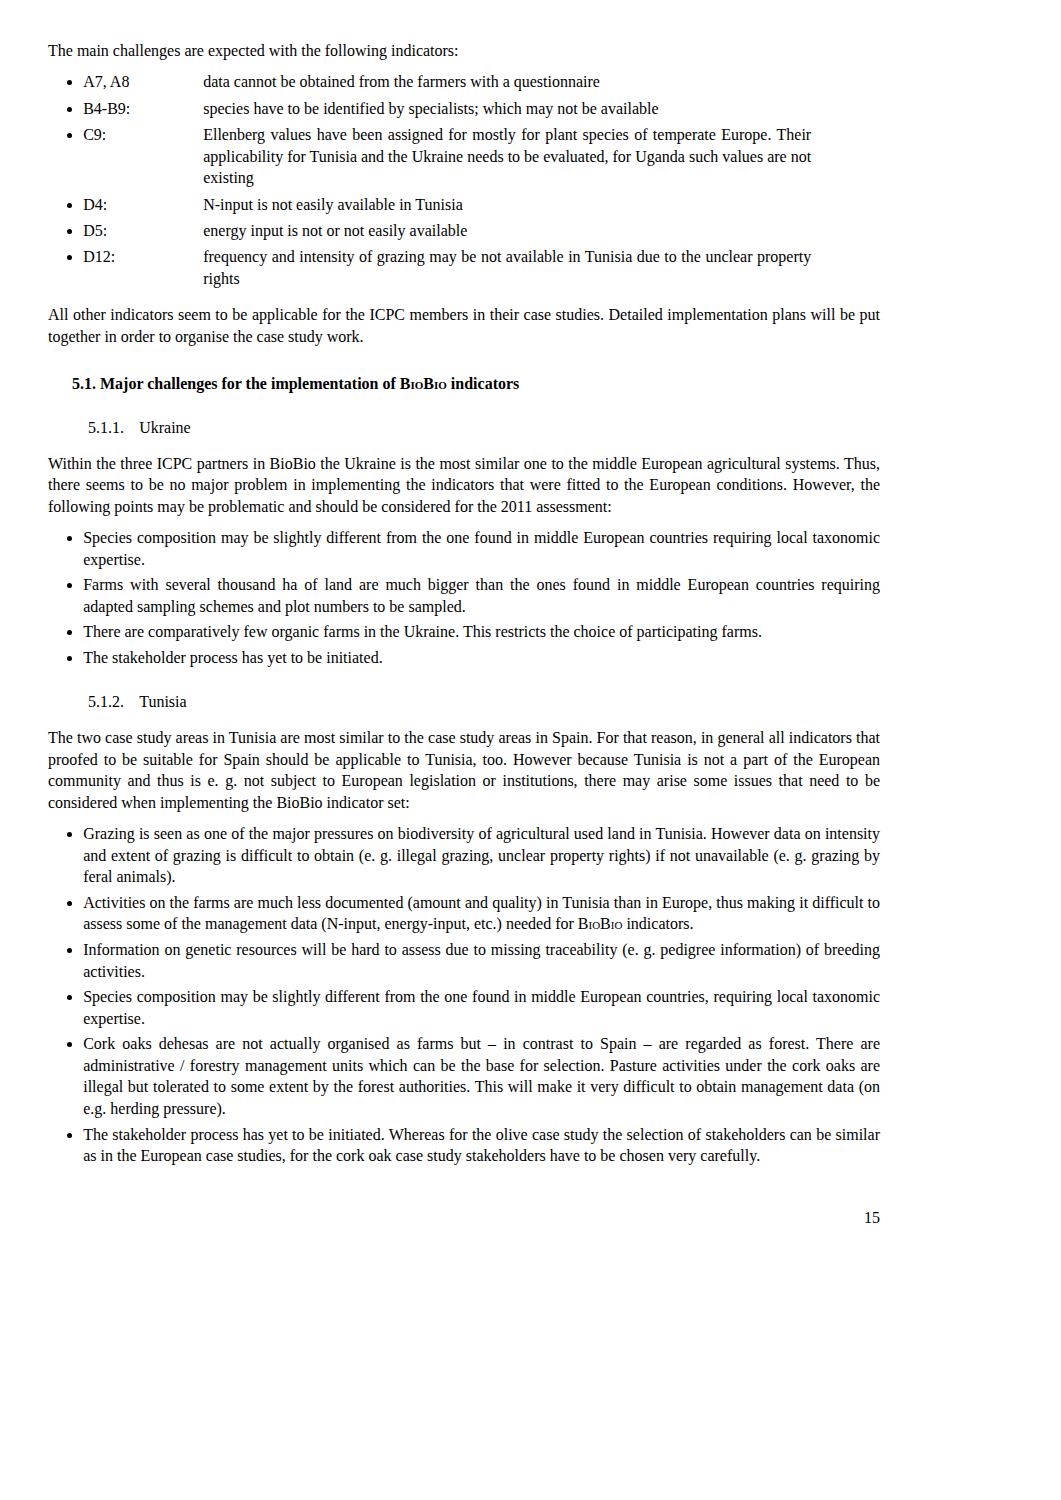The main challenges are expected with the following indicators:
A7, A8 data cannot be obtained from the farmers with a questionnaire
B4-B9: species have to be identified by specialists; which may not be available
C9: Ellenberg values have been assigned for mostly for plant species of temperate Europe. Their applicability for Tunisia and the Ukraine needs to be evaluated, for Uganda such values are not existing
D4: N-input is not easily available in Tunisia
D5: energy input is not or not easily available
D12: frequency and intensity of grazing may be not available in Tunisia due to the unclear property rights
All other indicators seem to be applicable for the ICPC members in their case studies. Detailed implementation plans will be put together in order to organise the case study work.
5.1. Major challenges for the implementation of BioBio indicators
5.1.1. Ukraine
Within the three ICPC partners in BioBio the Ukraine is the most similar one to the middle European agricultural systems. Thus, there seems to be no major problem in implementing the indicators that were fitted to the European conditions. However, the following points may be problematic and should be considered for the 2011 assessment:
Species composition may be slightly different from the one found in middle European countries requiring local taxonomic expertise.
Farms with several thousand ha of land are much bigger than the ones found in middle European countries requiring adapted sampling schemes and plot numbers to be sampled.
There are comparatively few organic farms in the Ukraine. This restricts the choice of participating farms.
The stakeholder process has yet to be initiated.
5.1.2. Tunisia
The two case study areas in Tunisia are most similar to the case study areas in Spain. For that reason, in general all indicators that proofed to be suitable for Spain should be applicable to Tunisia, too. However because Tunisia is not a part of the European community and thus is e. g. not subject to European legislation or institutions, there may arise some issues that need to be considered when implementing the BioBio indicator set:
Grazing is seen as one of the major pressures on biodiversity of agricultural used land in Tunisia. However data on intensity and extent of grazing is difficult to obtain (e. g. illegal grazing, unclear property rights) if not unavailable (e. g. grazing by feral animals).
Activities on the farms are much less documented (amount and quality) in Tunisia than in Europe, thus making it difficult to assess some of the management data (N-input, energy-input, etc.) needed for BioBio indicators.
Information on genetic resources will be hard to assess due to missing traceability (e. g. pedigree information) of breeding activities.
Species composition may be slightly different from the one found in middle European countries, requiring local taxonomic expertise.
Cork oaks dehesas are not actually organised as farms but – in contrast to Spain – are regarded as forest. There are administrative / forestry management units which can be the base for selection. Pasture activities under the cork oaks are illegal but tolerated to some extent by the forest authorities. This will make it very difficult to obtain management data (on e.g. herding pressure).
The stakeholder process has yet to be initiated. Whereas for the olive case study the selection of stakeholders can be similar as in the European case studies, for the cork oak case study stakeholders have to be chosen very carefully.
15